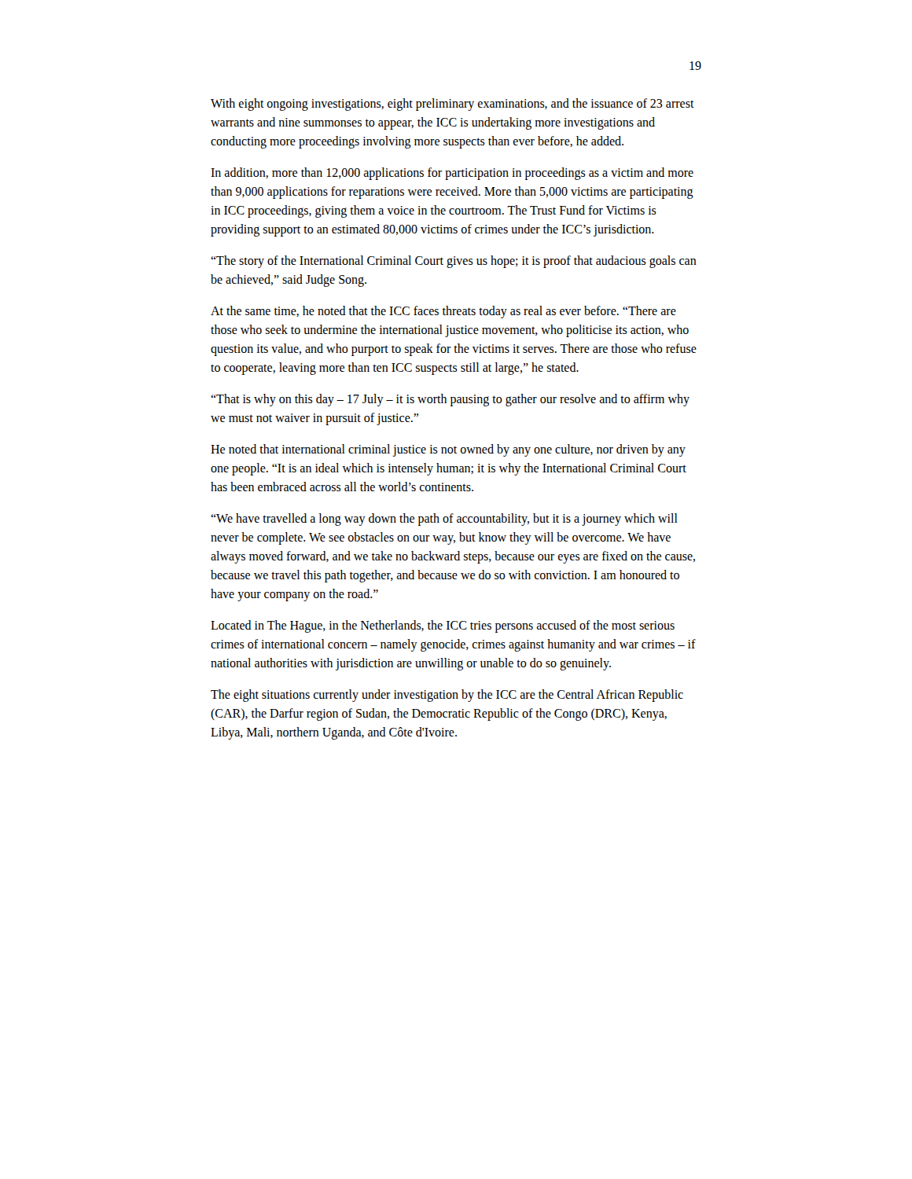19
With eight ongoing investigations, eight preliminary examinations, and the issuance of 23 arrest warrants and nine summonses to appear, the ICC is undertaking more investigations and conducting more proceedings involving more suspects than ever before, he added.
In addition, more than 12,000 applications for participation in proceedings as a victim and more than 9,000 applications for reparations were received. More than 5,000 victims are participating in ICC proceedings, giving them a voice in the courtroom. The Trust Fund for Victims is providing support to an estimated 80,000 victims of crimes under the ICC’s jurisdiction.
“The story of the International Criminal Court gives us hope; it is proof that audacious goals can be achieved,” said Judge Song.
At the same time, he noted that the ICC faces threats today as real as ever before. “There are those who seek to undermine the international justice movement, who politicise its action, who question its value, and who purport to speak for the victims it serves. There are those who refuse to cooperate, leaving more than ten ICC suspects still at large,” he stated.
“That is why on this day – 17 July – it is worth pausing to gather our resolve and to affirm why we must not waiver in pursuit of justice.”
He noted that international criminal justice is not owned by any one culture, nor driven by any one people. “It is an ideal which is intensely human; it is why the International Criminal Court has been embraced across all the world’s continents.
“We have travelled a long way down the path of accountability, but it is a journey which will never be complete. We see obstacles on our way, but know they will be overcome. We have always moved forward, and we take no backward steps, because our eyes are fixed on the cause, because we travel this path together, and because we do so with conviction. I am honoured to have your company on the road.”
Located in The Hague, in the Netherlands, the ICC tries persons accused of the most serious crimes of international concern – namely genocide, crimes against humanity and war crimes – if national authorities with jurisdiction are unwilling or unable to do so genuinely.
The eight situations currently under investigation by the ICC are the Central African Republic (CAR), the Darfur region of Sudan, the Democratic Republic of the Congo (DRC), Kenya, Libya, Mali, northern Uganda, and Côte d'Ivoire.